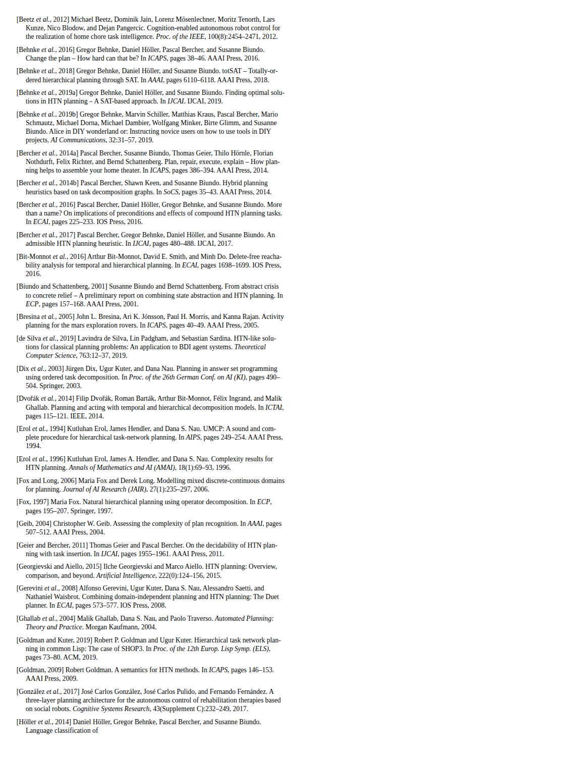[Beetz et al., 2012] Michael Beetz, Dominik Jain, Lorenz Mösenlechner, Moritz Tenorth, Lars Kunze, Nico Blodow, and Dejan Pangercic. Cognition-enabled autonomous robot control for the realization of home chore task intelligence. Proc. of the IEEE, 100(8):2454–2471, 2012.
[Behnke et al., 2016] Gregor Behnke, Daniel Höller, Pascal Bercher, and Susanne Biundo. Change the plan – How hard can that be? In ICAPS, pages 38–46. AAAI Press, 2016.
[Behnke et al., 2018] Gregor Behnke, Daniel Höller, and Susanne Biundo. totSAT – Totally-ordered hierarchical planning through SAT. In AAAI, pages 6110–6118. AAAI Press, 2018.
[Behnke et al., 2019a] Gregor Behnke, Daniel Höller, and Susanne Biundo. Finding optimal solutions in HTN planning – A SAT-based approach. In IJCAI. IJCAI, 2019.
[Behnke et al., 2019b] Gregor Behnke, Marvin Schiller, Matthias Kraus, Pascal Bercher, Mario Schmautz, Michael Dorna, Michael Dambier, Wolfgang Minker, Birte Glimm, and Susanne Biundo. Alice in DIY wonderland or: Instructing novice users on how to use tools in DIY projects. AI Communications, 32:31–57, 2019.
[Bercher et al., 2014a] Pascal Bercher, Susanne Biundo, Thomas Geier, Thilo Hörnle, Florian Nothdurft, Felix Richter, and Bernd Schattenberg. Plan, repair, execute, explain – How planning helps to assemble your home theater. In ICAPS, pages 386–394. AAAI Press, 2014.
[Bercher et al., 2014b] Pascal Bercher, Shawn Keen, and Susanne Biundo. Hybrid planning heuristics based on task decomposition graphs. In SoCS, pages 35–43. AAAI Press, 2014.
[Bercher et al., 2016] Pascal Bercher, Daniel Höller, Gregor Behnke, and Susanne Biundo. More than a name? On implications of preconditions and effects of compound HTN planning tasks. In ECAI, pages 225–233. IOS Press, 2016.
[Bercher et al., 2017] Pascal Bercher, Gregor Behnke, Daniel Höller, and Susanne Biundo. An admissible HTN planning heuristic. In IJCAI, pages 480–488. IJCAI, 2017.
[Bit-Monnot et al., 2016] Arthur Bit-Monnot, David E. Smith, and Minh Do. Delete-free reachability analysis for temporal and hierarchical planning. In ECAI, pages 1698–1699. IOS Press, 2016.
[Biundo and Schattenberg, 2001] Susanne Biundo and Bernd Schattenberg. From abstract crisis to concrete relief – A preliminary report on combining state abstraction and HTN planning. In ECP, pages 157–168. AAAI Press, 2001.
[Bresina et al., 2005] John L. Bresina, Ari K. Jónsson, Paul H. Morris, and Kanna Rajan. Activity planning for the mars exploration rovers. In ICAPS, pages 40–49. AAAI Press, 2005.
[de Silva et al., 2019] Lavindra de Silva, Lin Padgham, and Sebastian Sardina. HTN-like solutions for classical planning problems: An application to BDI agent systems. Theoretical Computer Science, 763:12–37, 2019.
[Dix et al., 2003] Jürgen Dix, Ugur Kuter, and Dana Nau. Planning in answer set programming using ordered task decomposition. In Proc. of the 26th German Conf. on AI (KI), pages 490–504. Springer, 2003.
[Dvořák et al., 2014] Filip Dvořák, Roman Barták, Arthur Bit-Monnot, Félix Ingrand, and Malik Ghallab. Planning and acting with temporal and hierarchical decomposition models. In ICTAI, pages 115–121. IEEE, 2014.
[Erol et al., 1994] Kutluhan Erol, James Hendler, and Dana S. Nau. UMCP: A sound and complete procedure for hierarchical task-network planning. In AIPS, pages 249–254. AAAI Press, 1994.
[Erol et al., 1996] Kutluhan Erol, James A. Hendler, and Dana S. Nau. Complexity results for HTN planning. Annals of Mathematics and AI (AMAI), 18(1):69–93, 1996.
[Fox and Long, 2006] Maria Fox and Derek Long. Modelling mixed discrete-continuous domains for planning. Journal of AI Research (JAIR), 27(1):235–297, 2006.
[Fox, 1997] Maria Fox. Natural hierarchical planning using operator decomposition. In ECP, pages 195–207. Springer, 1997.
[Geib, 2004] Christopher W. Geib. Assessing the complexity of plan recognition. In AAAI, pages 507–512. AAAI Press, 2004.
[Geier and Bercher, 2011] Thomas Geier and Pascal Bercher. On the decidability of HTN planning with task insertion. In IJCAI, pages 1955–1961. AAAI Press, 2011.
[Georgievski and Aiello, 2015] Ilche Georgievski and Marco Aiello. HTN planning: Overview, comparison, and beyond. Artificial Intelligence, 222(0):124–156, 2015.
[Gerevini et al., 2008] Alfonso Gerevini, Ugur Kuter, Dana S. Nau, Alessandro Saetti, and Nathaniel Waisbrot. Combining domain-independent planning and HTN planning: The Duet planner. In ECAI, pages 573–577. IOS Press, 2008.
[Ghallab et al., 2004] Malik Ghallab, Dana S. Nau, and Paolo Traverso. Automated Planning: Theory and Practice. Morgan Kaufmann, 2004.
[Goldman and Kuter, 2019] Robert P. Goldman and Ugur Kuter. Hierarchical task network planning in common Lisp: The case of SHOP3. In Proc. of the 12th Europ. Lisp Symp. (ELS), pages 73–80. ACM, 2019.
[Goldman, 2009] Robert Goldman. A semantics for HTN methods. In ICAPS, pages 146–153. AAAI Press, 2009.
[González et al., 2017] José Carlos González, José Carlos Pulido, and Fernando Fernández. A three-layer planning architecture for the autonomous control of rehabilitation therapies based on social robots. Cognitive Systems Research, 43(Supplement C):232–249, 2017.
[Höller et al., 2014] Daniel Höller, Gregor Behnke, Pascal Bercher, and Susanne Biundo. Language classification of